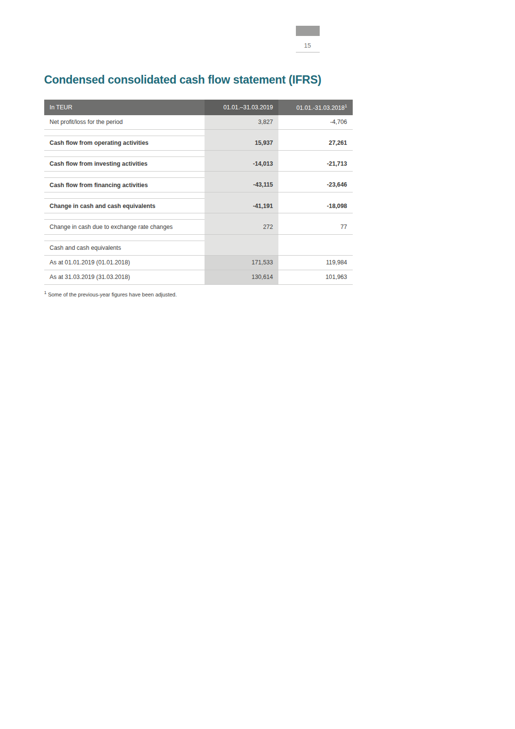15
Condensed consolidated cash flow statement (IFRS)
| In TEUR | 01.01.–31.03.2019 | 01.01.-31.03.2018 1 |
| --- | --- | --- |
| Net profit/loss for the period | 3,827 | -4,706 |
| Cash flow from operating activities | 15,937 | 27,261 |
| Cash flow from investing activities | -14,013 | -21,713 |
| Cash flow from financing activities | -43,115 | -23,646 |
| Change in cash and cash equivalents | -41,191 | -18,098 |
| Change in cash due to exchange rate changes | 272 | 77 |
| Cash and cash equivalents | | |
| As at 01.01.2019 (01.01.2018) | 171,533 | 119,984 |
| As at 31.03.2019 (31.03.2018) | 130,614 | 101,963 |
1 Some of the previous-year figures have been adjusted.